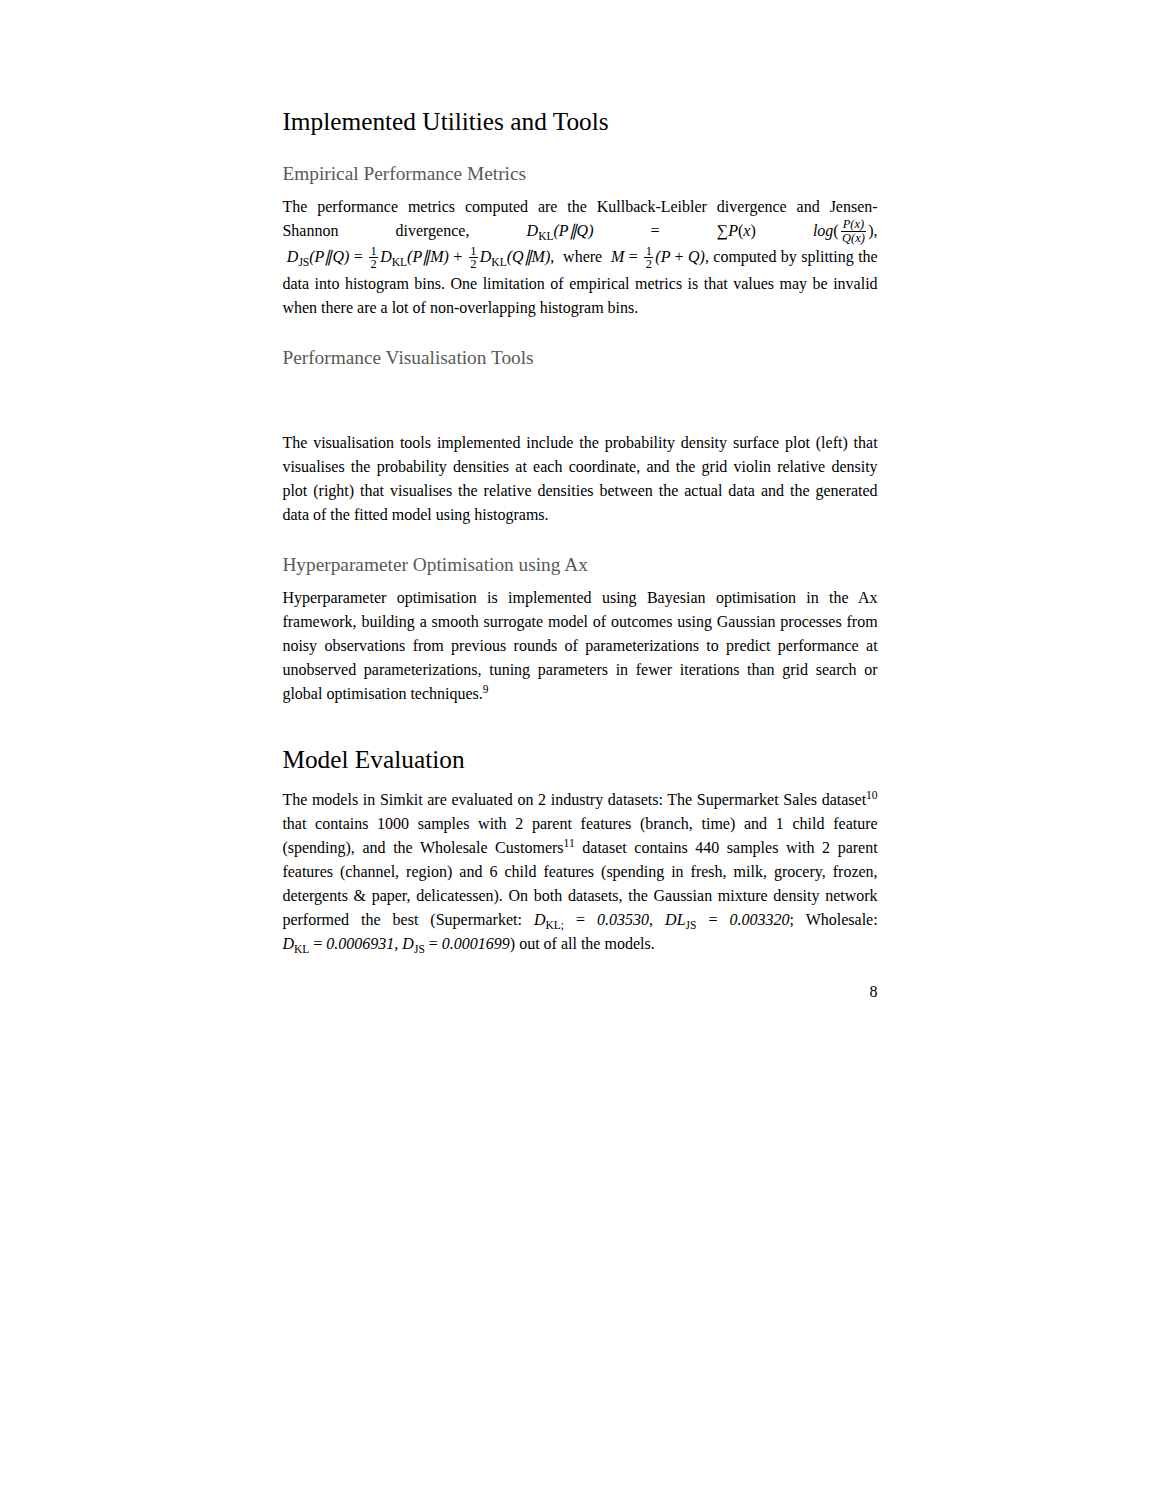Implemented Utilities and Tools
Empirical Performance Metrics
The performance metrics computed are the Kullback-Leibler divergence and Jensen-Shannon divergence, DKL(P∥Q) = ∑P(x) log(P(x) Q(x)), DJS(P∥Q) = 12 DKL(P∥M) + 12 DKL(Q∥M), where M = 12(P + Q), computed by splitting the data into histogram bins. One limitation of empirical metrics is that values may be invalid when there are a lot of non-overlapping histogram bins.
Performance Visualisation Tools
The visualisation tools implemented include the probability density surface plot (left) that visualises the probability densities at each coordinate, and the grid violin relative density plot (right) that visualises the relative densities between the actual data and the generated data of the fitted model using histograms.
Hyperparameter Optimisation using Ax
Hyperparameter optimisation is implemented using Bayesian optimisation in the Ax framework, building a smooth surrogate model of outcomes using Gaussian processes from noisy observations from previous rounds of parameterizations to predict performance at unobserved parameterizations, tuning parameters in fewer iterations than grid search or global optimisation techniques.9
Model Evaluation
The models in Simkit are evaluated on 2 industry datasets: The Supermarket Sales dataset10 that contains 1000 samples with 2 parent features (branch, time) and 1 child feature (spending), and the Wholesale Customers11 dataset contains 440 samples with 2 parent features (channel, region) and 6 child features (spending in fresh, milk, grocery, frozen, detergents & paper, delicatessen). On both datasets, the Gaussian mixture density network performed the best (Supermarket: DKL; = 0.03530, DLJS = 0.003320; Wholesale: DKL = 0.0006931, DJS = 0.0001699) out of all the models.
8